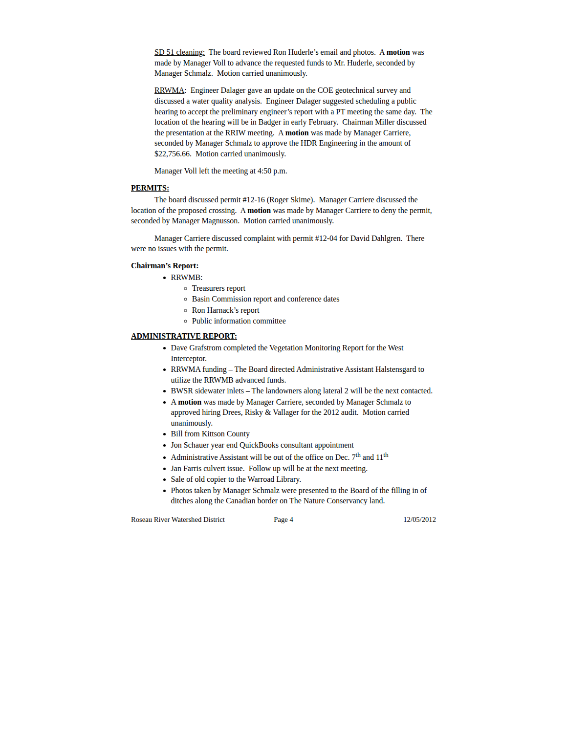SD 51 cleaning: The board reviewed Ron Huderle’s email and photos. A motion was made by Manager Voll to advance the requested funds to Mr. Huderle, seconded by Manager Schmalz. Motion carried unanimously.
RRWMA: Engineer Dalager gave an update on the COE geotechnical survey and discussed a water quality analysis. Engineer Dalager suggested scheduling a public hearing to accept the preliminary engineer’s report with a PT meeting the same day. The location of the hearing will be in Badger in early February. Chairman Miller discussed the presentation at the RRIW meeting. A motion was made by Manager Carriere, seconded by Manager Schmalz to approve the HDR Engineering in the amount of $22,756.66. Motion carried unanimously.
Manager Voll left the meeting at 4:50 p.m.
PERMITS:
The board discussed permit #12-16 (Roger Skime). Manager Carriere discussed the location of the proposed crossing. A motion was made by Manager Carriere to deny the permit, seconded by Manager Magnusson. Motion carried unanimously.
Manager Carriere discussed complaint with permit #12-04 for David Dahlgren. There were no issues with the permit.
Chairman’s Report:
RRWMB:
Treasurers report
Basin Commission report and conference dates
Ron Harnack’s report
Public information committee
ADMINISTRATIVE REPORT:
Dave Grafstrom completed the Vegetation Monitoring Report for the West Interceptor.
RRWMA funding – The Board directed Administrative Assistant Halstensgard to utilize the RRWMB advanced funds.
BWSR sidewater inlets – The landowners along lateral 2 will be the next contacted.
A motion was made by Manager Carriere, seconded by Manager Schmalz to approved hiring Drees, Risky & Vallager for the 2012 audit. Motion carried unanimously.
Bill from Kittson County
Jon Schauer year end QuickBooks consultant appointment
Administrative Assistant will be out of the office on Dec. 7th and 11th
Jan Farris culvert issue. Follow up will be at the next meeting.
Sale of old copier to the Warroad Library.
Photos taken by Manager Schmalz were presented to the Board of the filling in of ditches along the Canadian border on The Nature Conservancy land.
Roseau River Watershed District
Page 4
12/05/2012